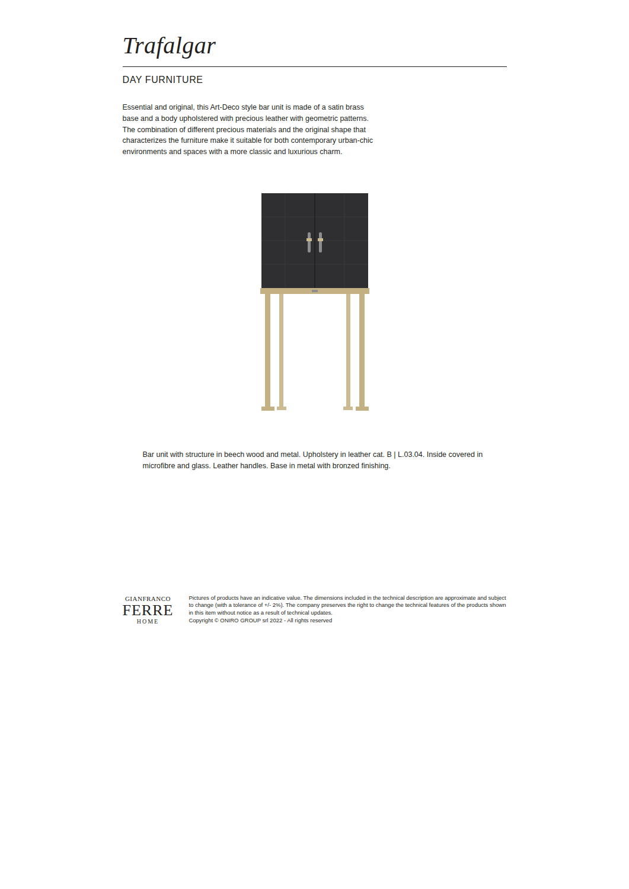Trafalgar
Day furniture
Essential and original, this Art-Deco style bar unit is made of a satin brass base and a body upholstered with precious leather with geometric patterns. The combination of different precious materials and the original shape that characterizes the furniture make it suitable for both contemporary urban-chic environments and spaces with a more classic and luxurious charm.
Bar unit with structure in beech wood and metal. Upholstery in leather cat. B | L.03.04. Inside covered in microfibre and glass. Leather handles. Base in metal with bronzed finishing.
GIANFRANCO FERRE HOME
Pictures of products have an indicative value. The dimensions included in the technical description are approximate and subject to change (with a tolerance of +/- 2%). The company preserves the right to change the technical features of the products shown in this item without notice as a result of technical updates.
Copyright © ONIRO GROUP srl 2022 - All rights reserved